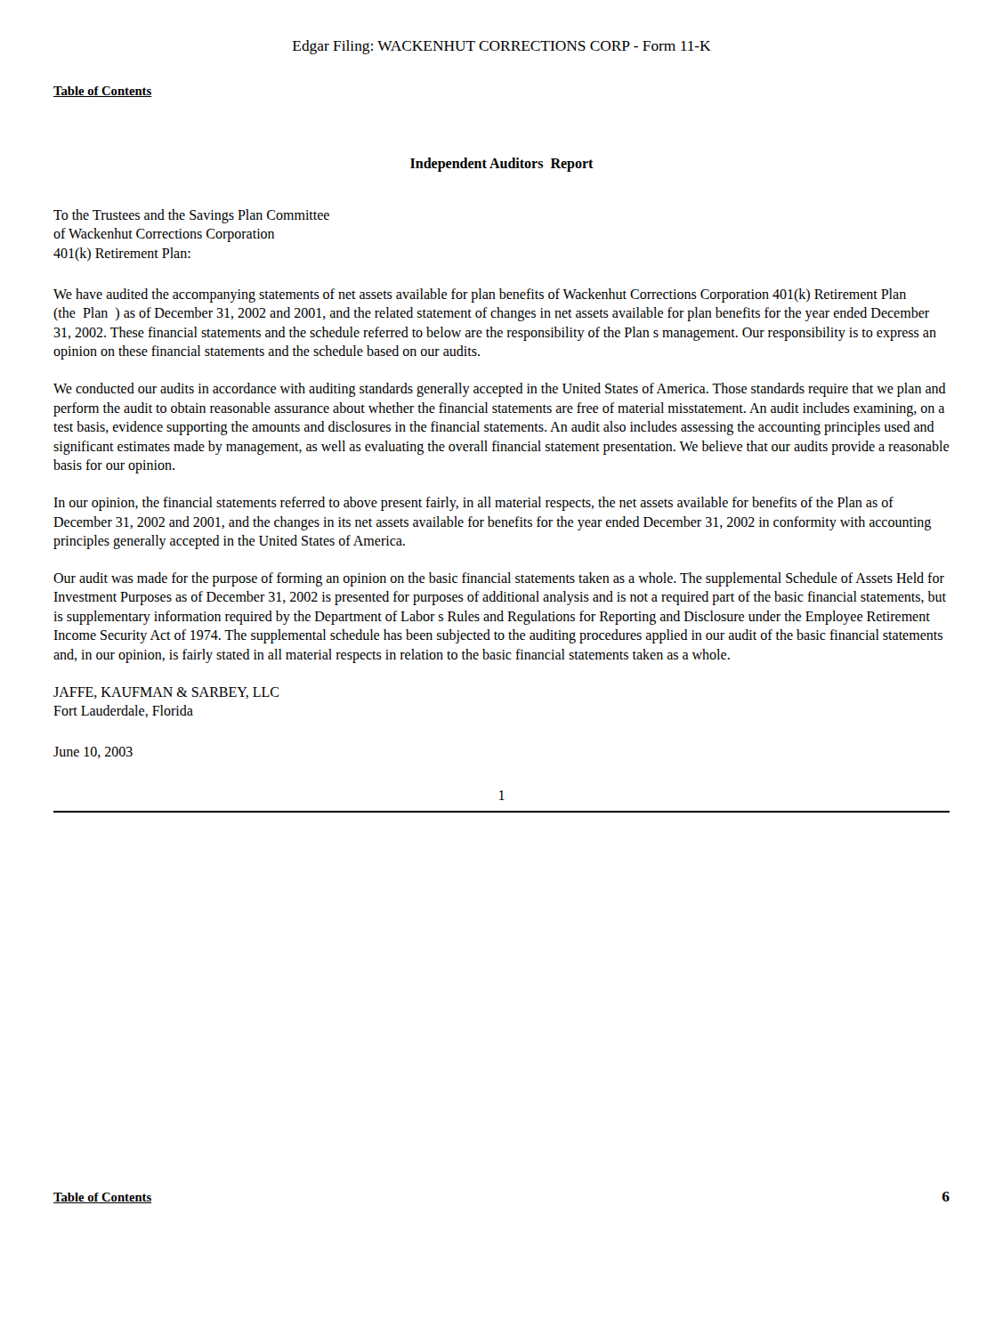Edgar Filing: WACKENHUT CORRECTIONS CORP - Form 11-K
Table of Contents
Independent Auditors Report
To the Trustees and the Savings Plan Committee
of Wackenhut Corrections Corporation
401(k) Retirement Plan:
We have audited the accompanying statements of net assets available for plan benefits of Wackenhut Corrections Corporation 401(k) Retirement Plan (the Plan ) as of December 31, 2002 and 2001, and the related statement of changes in net assets available for plan benefits for the year ended December 31, 2002. These financial statements and the schedule referred to below are the responsibility of the Plan s management. Our responsibility is to express an opinion on these financial statements and the schedule based on our audits.
We conducted our audits in accordance with auditing standards generally accepted in the United States of America. Those standards require that we plan and perform the audit to obtain reasonable assurance about whether the financial statements are free of material misstatement. An audit includes examining, on a test basis, evidence supporting the amounts and disclosures in the financial statements. An audit also includes assessing the accounting principles used and significant estimates made by management, as well as evaluating the overall financial statement presentation. We believe that our audits provide a reasonable basis for our opinion.
In our opinion, the financial statements referred to above present fairly, in all material respects, the net assets available for benefits of the Plan as of December 31, 2002 and 2001, and the changes in its net assets available for benefits for the year ended December 31, 2002 in conformity with accounting principles generally accepted in the United States of America.
Our audit was made for the purpose of forming an opinion on the basic financial statements taken as a whole. The supplemental Schedule of Assets Held for Investment Purposes as of December 31, 2002 is presented for purposes of additional analysis and is not a required part of the basic financial statements, but is supplementary information required by the Department of Labor s Rules and Regulations for Reporting and Disclosure under the Employee Retirement Income Security Act of 1974. The supplemental schedule has been subjected to the auditing procedures applied in our audit of the basic financial statements and, in our opinion, is fairly stated in all material respects in relation to the basic financial statements taken as a whole.
JAFFE, KAUFMAN & SARBEY, LLC
Fort Lauderdale, Florida
June 10, 2003
1
Table of Contents 6